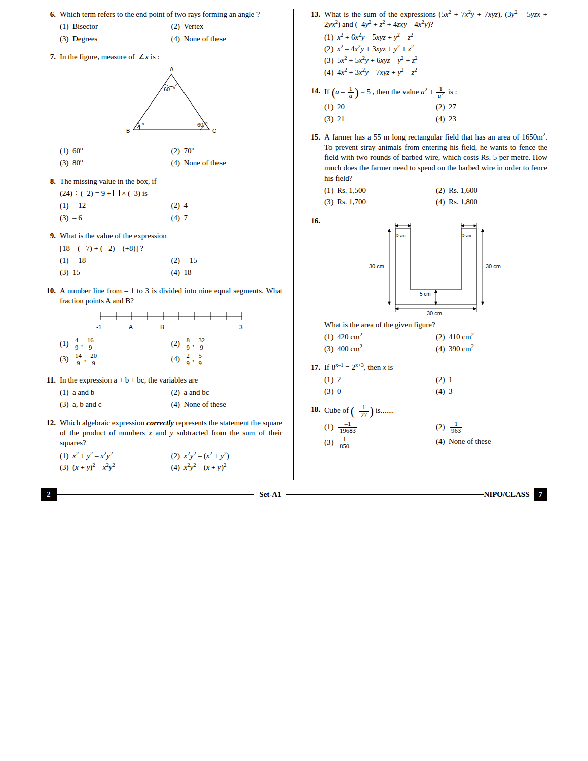6.
Which term refers to the end point of two rays forming an angle ?
(1) Bisector
(2) Vertex
(3) Degrees
(4) None of these
7.
In the figure, measure of ∠x is :
A B C 60 o x o 60 o
(1) 60o
(2) 70o
(3) 80o
(4) None of these
8.
The missing value in the box, if
(24) ÷ (–2) = 9 + × (–3) is
(1) – 12
(2) 4
(3) – 6
(4) 7
9.
What is the value of the expression
[18 – (– 7) + (– 2) – (+8)] ?
(1) – 18
(2) – 15
(3) 15
(4) 18
10.
A number line from – 1 to 3 is divided into nine equal segments. What fraction points A and B?
-1 A B 3
(1) 49, 169
(2) 89, 329
(3) 149, 209
(4) 29, 59
11.
In the expression a + b + bc, the variables are
(1) a and b
(2) a and bc
(3) a, b and c
(4) None of these
12.
Which algebraic expression correctly represents the statement the square of the product of numbers x and y subtracted from the sum of their squares?
(1) x2 + y2 – x2y2
(2) x2y2 – (x2 + y2)
(3) (x + y)2 – x2y2
(4) x2y2 – (x + y)2
13.
What is the sum of the expressions (5x2 + 7x2y + 7xyz), (3y2 – 5yzx + 2yx2) and (–4y2 + z2 + 4zxy – 4x2y)?
(1) x2 + 6x2y – 5xyz + y2 – z2
(2) x2 – 4x2y + 3xyz + y2 + z2
(3) 5x2 + 5x2y + 6xyz – y2 + z2
(4) 4x2 + 3x2y – 7xyz + y2 – z2
14.
If (a – 1 a) = 5 , then the value a2 + 1 a2 is :
(1) 20
(2) 27
(3) 21
(4) 23
15.
A farmer has a 55 m long rectangular field that has an area of 1650m2. To prevent stray animals from entering his field, he wants to fence the field with two rounds of barbed wire, which costs Rs. 5 per metre. How much does the farmer need to spend on the barbed wire in order to fence his field?
(1) Rs. 1,500
(2) Rs. 1,600
(3) Rs. 1,700
(4) Rs. 1,800
16.
5 cm 5 cm 30 cm 30 cm 5 cm 30 cm
What is the area of the given figure?
(1) 420 cm2
(2) 410 cm2
(3) 400 cm2
(4) 390 cm2
17.
If 8x–1 = 2x+3, then x is
(1) 2
(2) 1
(3) 0
(4) 3
18.
Cube of (–127) is.......
(1) –119683
(2) 1963
(3) 1850
(4) None of these
2
Set-A1
NIPO/CLASS
7